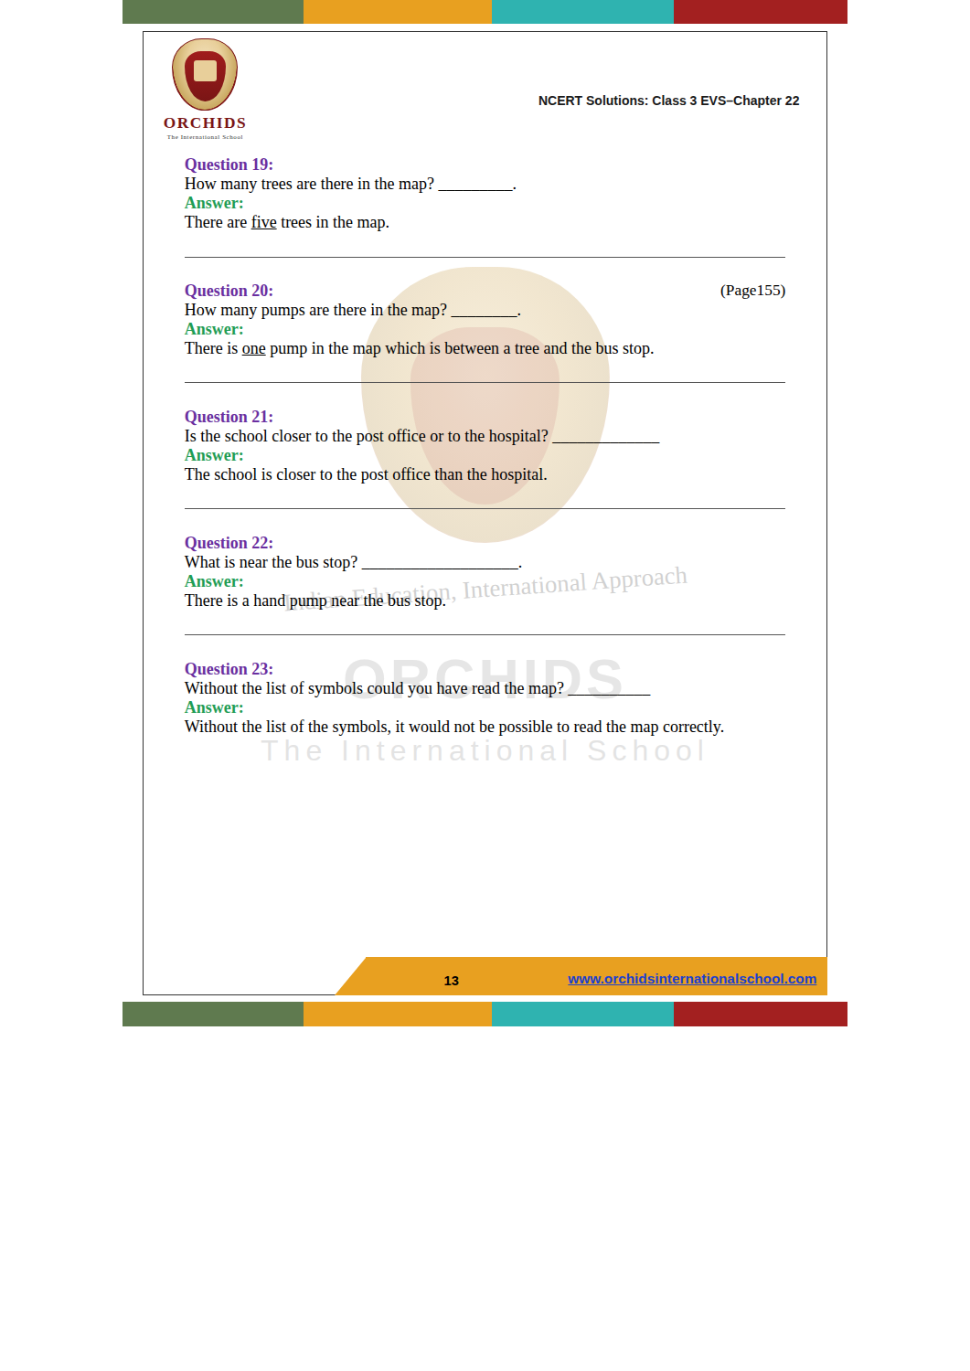Indian Education, International Approach
ORCHIDS
The International School
ORCHIDS
The International School
NCERT Solutions: Class 3 EVS–Chapter 22
Question 19:
How many trees are there in the map? _________.
Answer:
There are five trees in the map.
Question 20: (Page155)
How many pumps are there in the map? ________.
Answer:
There is one pump in the map which is between a tree and the bus stop.
Question 21:
Is the school closer to the post office or to the hospital? _____________
Answer:
The school is closer to the post office than the hospital.
Question 22:
What is near the bus stop? ___________________.
Answer:
There is a hand pump near the bus stop.
Question 23:
Without the list of symbols could you have read the map? __________
Answer:
Without the list of the symbols, it would not be possible to read the map correctly.
13
www.orchidsinternationalschool.com